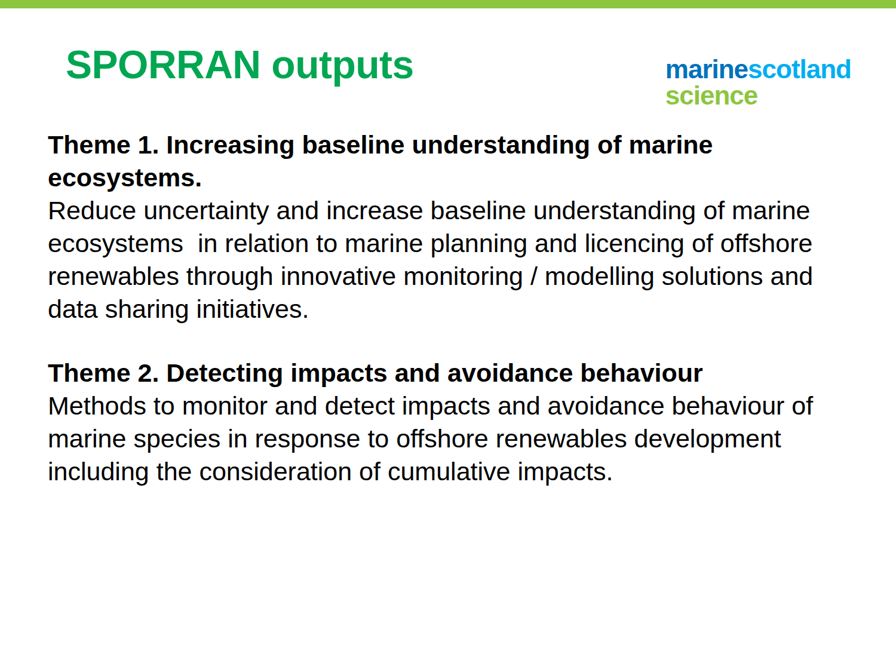SPORRAN outputs
marine scotland science
Theme 1. Increasing baseline understanding of marine ecosystems.
Reduce uncertainty and increase baseline understanding of marine ecosystems in relation to marine planning and licencing of offshore renewables through innovative monitoring / modelling solutions and data sharing initiatives.
Theme 2. Detecting impacts and avoidance behaviour
Methods to monitor and detect impacts and avoidance behaviour of marine species in response to offshore renewables development including the consideration of cumulative impacts.